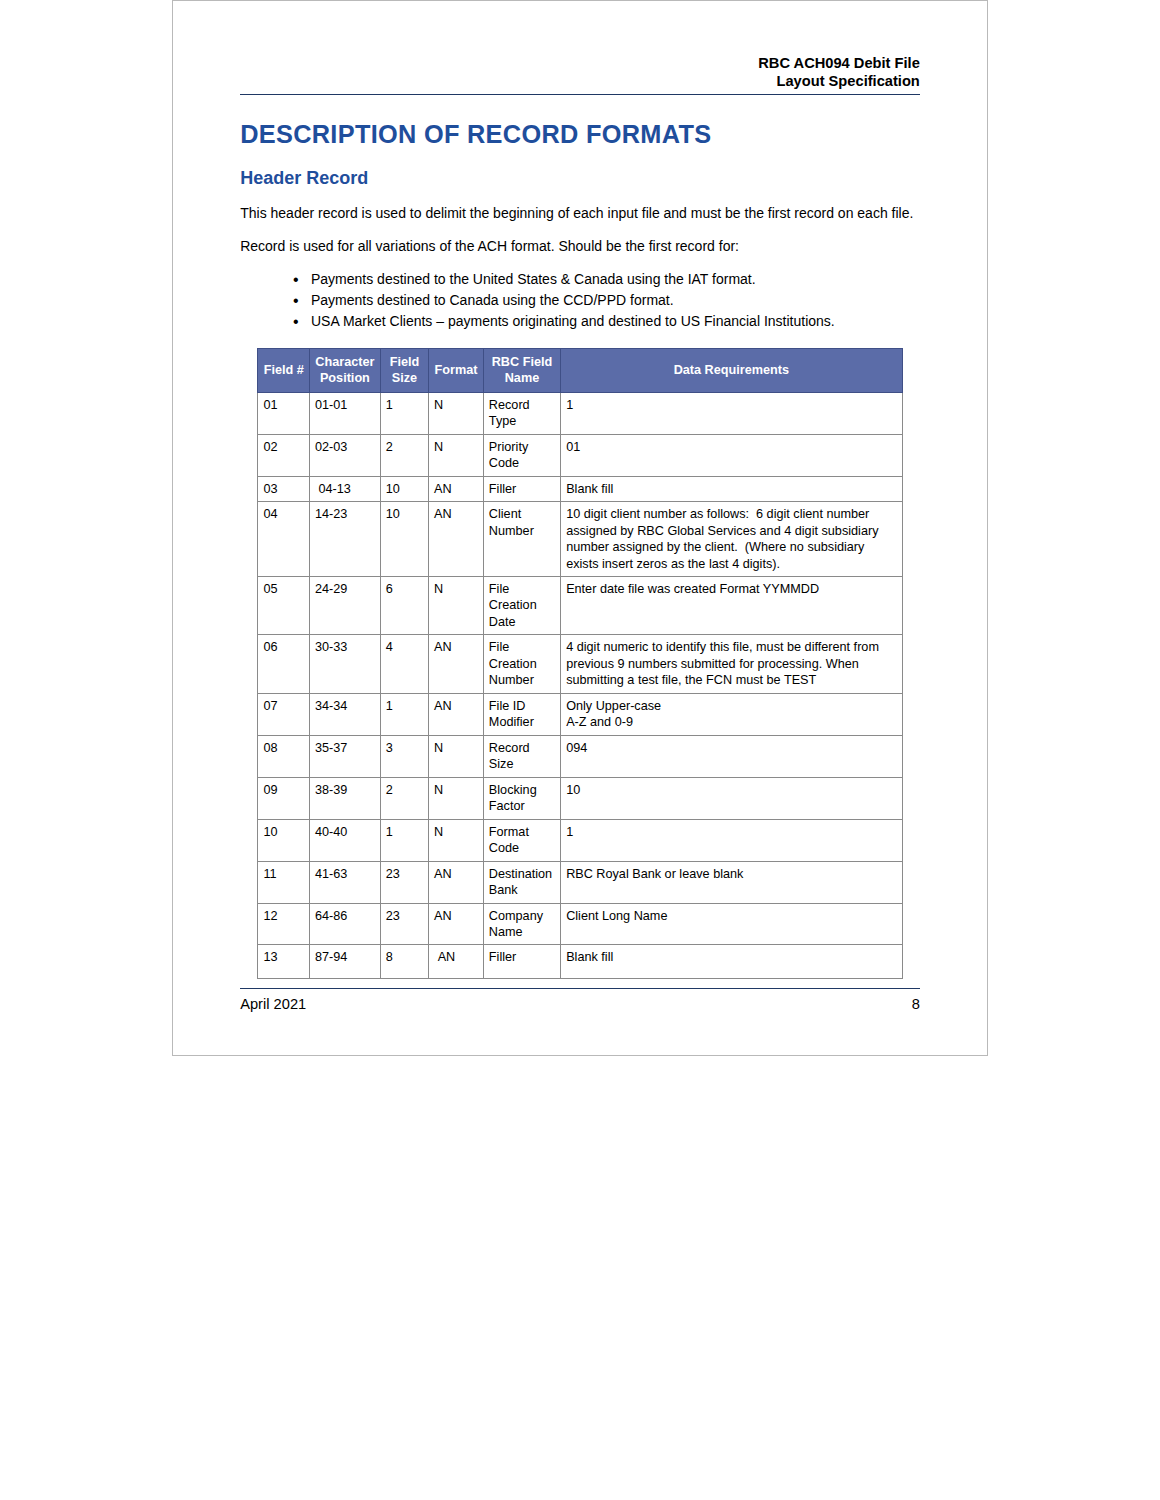RBC ACH094 Debit File
Layout Specification
DESCRIPTION OF RECORD FORMATS
Header Record
This header record is used to delimit the beginning of each input file and must be the first record on each file.
Record is used for all variations of the ACH format. Should be the first record for:
Payments destined to the United States & Canada using the IAT format.
Payments destined to Canada using the CCD/PPD format.
USA Market Clients – payments originating and destined to US Financial Institutions.
| Field # | Character Position | Field Size | Format | RBC Field Name | Data Requirements |
| --- | --- | --- | --- | --- | --- |
| 01 | 01-01 | 1 | N | Record Type | 1 |
| 02 | 02-03 | 2 | N | Priority Code | 01 |
| 03 | 04-13 | 10 | AN | Filler | Blank fill |
| 04 | 14-23 | 10 | AN | Client Number | 10 digit client number as follows: 6 digit client number assigned by RBC Global Services and 4 digit subsidiary number assigned by the client. (Where no subsidiary exists insert zeros as the last 4 digits). |
| 05 | 24-29 | 6 | N | File Creation Date | Enter date file was created Format YYMMDD |
| 06 | 30-33 | 4 | AN | File Creation Number | 4 digit numeric to identify this file, must be different from previous 9 numbers submitted for processing. When submitting a test file, the FCN must be TEST |
| 07 | 34-34 | 1 | AN | File ID Modifier | Only Upper-case A-Z and 0-9 |
| 08 | 35-37 | 3 | N | Record Size | 094 |
| 09 | 38-39 | 2 | N | Blocking Factor | 10 |
| 10 | 40-40 | 1 | N | Format Code | 1 |
| 11 | 41-63 | 23 | AN | Destination Bank | RBC Royal Bank or leave blank |
| 12 | 64-86 | 23 | AN | Company Name | Client Long Name |
| 13 | 87-94 | 8 | AN | Filler | Blank fill |
April 2021 8